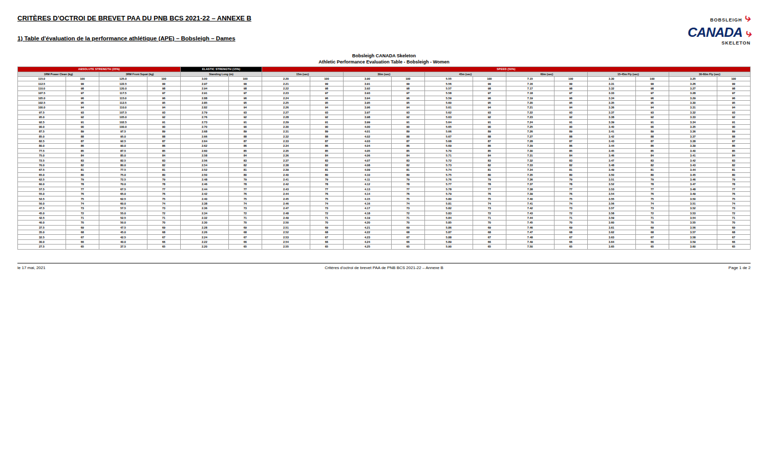BOBSLEIGH ⤷
CANADA ⤷
SKELETON
CRITÈRES D'OCTROI DE BREVET PAA DU PNB BCS 2021-22 – ANNEXE B
1) Table d'évaluation de la performance athlétique (APE) – Bobsleigh – Dames
Bobsleigh CANADA Skeleton
Athletic Performance Evaluation Table - Bobsleigh - Women
| ABSOLUTE STRENGTH (35%) | ELASTIC STRENGTH (15%) | SPEED (50%) |
| --- | --- | --- |
| 1RM Power Clean (kg) | 3RM Front Squat (kg) | Standing Long (m) | 15m (sec) | 30m (sec) | 45m (sec) | 60m (sec) | 15-45m Fly (sec) | 30-60m Fly (sec) |
| 115.0 | 100 | 125.0 | 100 | 3.00 | 100 | 2.20 | 100 | 3.90 | 100 | 5.55 | 100 | 7.15 | 100 | 3.30 | 100 | 3.25 | 100 |
| 112.5 | 99 | 122.5 | 99 | 2.97 | 99 | 2.21 | 99 | 3.91 | 99 | 5.56 | 99 | 7.16 | 99 | 3.31 | 99 | 3.26 | 99 |
| 110.0 | 98 | 120.0 | 98 | 2.94 | 98 | 2.22 | 98 | 3.92 | 98 | 5.57 | 98 | 7.17 | 98 | 3.32 | 98 | 3.27 | 98 |
| 107.5 | 97 | 117.5 | 97 | 2.91 | 97 | 2.23 | 97 | 3.93 | 97 | 5.58 | 97 | 7.18 | 97 | 3.33 | 97 | 3.28 | 97 |
| 105.0 | 96 | 115.0 | 96 | 2.88 | 96 | 2.24 | 96 | 3.94 | 96 | 5.59 | 96 | 7.19 | 96 | 3.34 | 96 | 3.29 | 96 |
| 102.5 | 95 | 112.5 | 95 | 2.85 | 95 | 2.25 | 95 | 3.95 | 95 | 5.60 | 95 | 7.20 | 95 | 3.35 | 95 | 3.30 | 95 |
| 100.0 | 94 | 110.0 | 94 | 2.82 | 94 | 2.26 | 94 | 3.96 | 94 | 5.61 | 94 | 7.21 | 94 | 3.36 | 94 | 3.31 | 94 |
| 97.5 | 93 | 107.5 | 93 | 2.79 | 93 | 2.27 | 93 | 3.97 | 93 | 5.62 | 93 | 7.22 | 93 | 3.37 | 93 | 3.32 | 93 |
| 95.0 | 92 | 105.0 | 92 | 2.76 | 92 | 2.28 | 92 | 3.98 | 92 | 5.63 | 92 | 7.23 | 92 | 3.38 | 92 | 3.33 | 92 |
| 92.5 | 91 | 102.5 | 91 | 2.73 | 91 | 2.29 | 91 | 3.99 | 91 | 5.64 | 91 | 7.24 | 91 | 3.39 | 91 | 3.34 | 91 |
| 90.0 | 90 | 100.0 | 90 | 2.70 | 90 | 2.30 | 90 | 4.00 | 90 | 5.65 | 90 | 7.25 | 90 | 3.40 | 90 | 3.35 | 90 |
| 87.5 | 89 | 97.5 | 89 | 2.68 | 89 | 2.31 | 89 | 4.01 | 89 | 5.66 | 89 | 7.26 | 89 | 3.41 | 89 | 3.36 | 89 |
| 85.0 | 88 | 95.0 | 88 | 2.66 | 88 | 2.32 | 88 | 4.02 | 88 | 5.67 | 88 | 7.27 | 88 | 3.42 | 88 | 3.37 | 88 |
| 82.5 | 87 | 92.5 | 87 | 2.64 | 87 | 2.33 | 87 | 4.03 | 87 | 5.68 | 87 | 7.28 | 87 | 3.43 | 87 | 3.38 | 87 |
| 80.0 | 86 | 90.0 | 86 | 2.62 | 86 | 2.34 | 86 | 4.04 | 86 | 5.69 | 86 | 7.29 | 86 | 3.44 | 86 | 3.39 | 86 |
| 77.5 | 85 | 87.5 | 85 | 2.60 | 85 | 2.35 | 85 | 4.05 | 85 | 5.70 | 85 | 7.30 | 85 | 3.45 | 85 | 3.40 | 85 |
| 75.0 | 84 | 85.0 | 84 | 2.58 | 84 | 2.36 | 84 | 4.06 | 84 | 5.71 | 84 | 7.31 | 84 | 3.46 | 84 | 3.41 | 84 |
| 72.5 | 83 | 82.5 | 83 | 2.56 | 83 | 2.37 | 83 | 4.07 | 83 | 5.72 | 83 | 7.32 | 83 | 3.47 | 83 | 3.42 | 83 |
| 70.0 | 82 | 80.0 | 82 | 2.54 | 82 | 2.38 | 82 | 4.08 | 82 | 5.73 | 82 | 7.33 | 82 | 3.48 | 82 | 3.43 | 82 |
| 67.5 | 81 | 77.5 | 81 | 2.52 | 81 | 2.39 | 81 | 4.09 | 81 | 5.74 | 81 | 7.34 | 81 | 3.49 | 81 | 3.44 | 81 |
| 65.0 | 80 | 75.0 | 80 | 2.50 | 80 | 2.40 | 80 | 4.10 | 80 | 5.75 | 80 | 7.35 | 80 | 3.50 | 80 | 3.45 | 80 |
| 62.5 | 79 | 72.5 | 79 | 2.48 | 79 | 2.41 | 79 | 4.11 | 79 | 5.76 | 79 | 7.36 | 79 | 3.51 | 79 | 3.46 | 79 |
| 60.0 | 78 | 70.0 | 78 | 2.46 | 78 | 2.42 | 78 | 4.12 | 78 | 5.77 | 78 | 7.37 | 78 | 3.52 | 78 | 3.47 | 78 |
| 57.5 | 77 | 67.5 | 77 | 2.44 | 77 | 2.43 | 77 | 4.13 | 77 | 5.78 | 77 | 7.38 | 77 | 3.53 | 77 | 3.48 | 77 |
| 55.0 | 76 | 65.0 | 76 | 2.42 | 76 | 2.44 | 76 | 4.14 | 76 | 5.79 | 76 | 7.39 | 76 | 3.54 | 76 | 3.49 | 76 |
| 52.5 | 75 | 62.5 | 75 | 2.40 | 75 | 2.45 | 75 | 4.15 | 75 | 5.80 | 75 | 7.40 | 75 | 3.55 | 75 | 3.50 | 75 |
| 50.0 | 74 | 60.0 | 74 | 2.38 | 74 | 2.46 | 74 | 4.16 | 74 | 5.81 | 74 | 7.41 | 74 | 3.56 | 74 | 3.51 | 74 |
| 47.5 | 73 | 57.5 | 73 | 2.36 | 73 | 2.47 | 73 | 4.17 | 73 | 5.82 | 73 | 7.42 | 73 | 3.57 | 73 | 3.52 | 73 |
| 45.0 | 72 | 55.0 | 72 | 2.34 | 72 | 2.48 | 72 | 4.18 | 72 | 5.83 | 72 | 7.43 | 72 | 3.58 | 72 | 3.53 | 72 |
| 42.5 | 71 | 52.5 | 71 | 2.32 | 71 | 2.49 | 71 | 4.19 | 71 | 5.84 | 71 | 7.44 | 71 | 3.59 | 71 | 3.54 | 71 |
| 40.0 | 70 | 50.0 | 70 | 2.30 | 70 | 2.50 | 70 | 4.20 | 70 | 5.85 | 70 | 7.45 | 70 | 3.60 | 70 | 3.55 | 70 |
| 37.5 | 69 | 47.5 | 69 | 2.28 | 69 | 2.51 | 69 | 4.21 | 69 | 5.86 | 69 | 7.46 | 69 | 3.61 | 69 | 3.56 | 69 |
| 35.0 | 68 | 45.0 | 68 | 2.26 | 68 | 2.52 | 68 | 4.22 | 68 | 5.87 | 68 | 7.47 | 68 | 3.62 | 68 | 3.57 | 68 |
| 32.5 | 67 | 42.5 | 67 | 2.24 | 67 | 2.53 | 67 | 4.23 | 67 | 5.88 | 67 | 7.48 | 67 | 3.63 | 67 | 3.58 | 67 |
| 30.0 | 66 | 40.0 | 66 | 2.22 | 66 | 2.54 | 66 | 4.24 | 66 | 5.89 | 66 | 7.49 | 66 | 3.64 | 66 | 3.59 | 66 |
| 27.5 | 65 | 37.5 | 65 | 2.20 | 65 | 2.55 | 65 | 4.25 | 65 | 5.90 | 65 | 7.50 | 65 | 3.65 | 65 | 3.60 | 65 |
le 17 mai, 2021
Critères d'octroi de brevet PAA de PNB BCS 2021-22 – Annexe B
Page 1 de 2